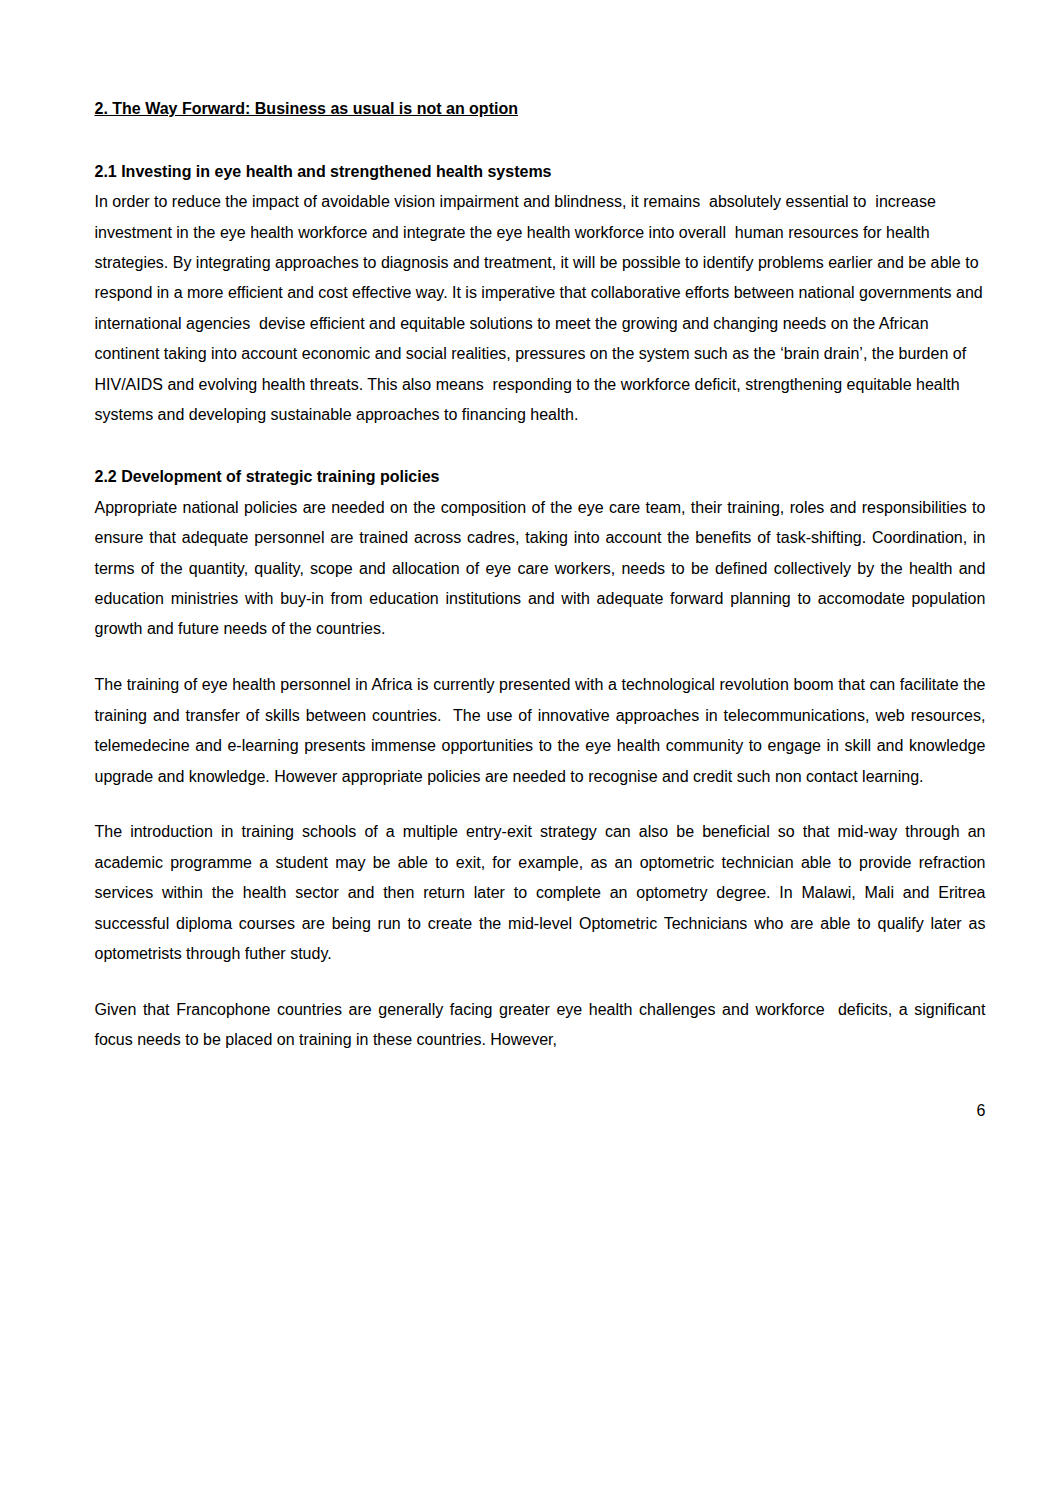2. The Way Forward: Business as usual is not an option
2.1 Investing in eye health and strengthened health systems
In order to reduce the impact of avoidable vision impairment and blindness, it remains absolutely essential to increase investment in the eye health workforce and integrate the eye health workforce into overall human resources for health strategies. By integrating approaches to diagnosis and treatment, it will be possible to identify problems earlier and be able to respond in a more efficient and cost effective way. It is imperative that collaborative efforts between national governments and international agencies devise efficient and equitable solutions to meet the growing and changing needs on the African continent taking into account economic and social realities, pressures on the system such as the ‘brain drain’, the burden of HIV/AIDS and evolving health threats. This also means responding to the workforce deficit, strengthening equitable health systems and developing sustainable approaches to financing health.
2.2 Development of strategic training policies
Appropriate national policies are needed on the composition of the eye care team, their training, roles and responsibilities to ensure that adequate personnel are trained across cadres, taking into account the benefits of task-shifting. Coordination, in terms of the quantity, quality, scope and allocation of eye care workers, needs to be defined collectively by the health and education ministries with buy-in from education institutions and with adequate forward planning to accomodate population growth and future needs of the countries.
The training of eye health personnel in Africa is currently presented with a technological revolution boom that can facilitate the training and transfer of skills between countries. The use of innovative approaches in telecommunications, web resources, telemedecine and e-learning presents immense opportunities to the eye health community to engage in skill and knowledge upgrade and knowledge. However appropriate policies are needed to recognise and credit such non contact learning.
The introduction in training schools of a multiple entry-exit strategy can also be beneficial so that mid-way through an academic programme a student may be able to exit, for example, as an optometric technician able to provide refraction services within the health sector and then return later to complete an optometry degree. In Malawi, Mali and Eritrea successful diploma courses are being run to create the mid-level Optometric Technicians who are able to qualify later as optometrists through futher study.
Given that Francophone countries are generally facing greater eye health challenges and workforce deficits, a significant focus needs to be placed on training in these countries. However,
6